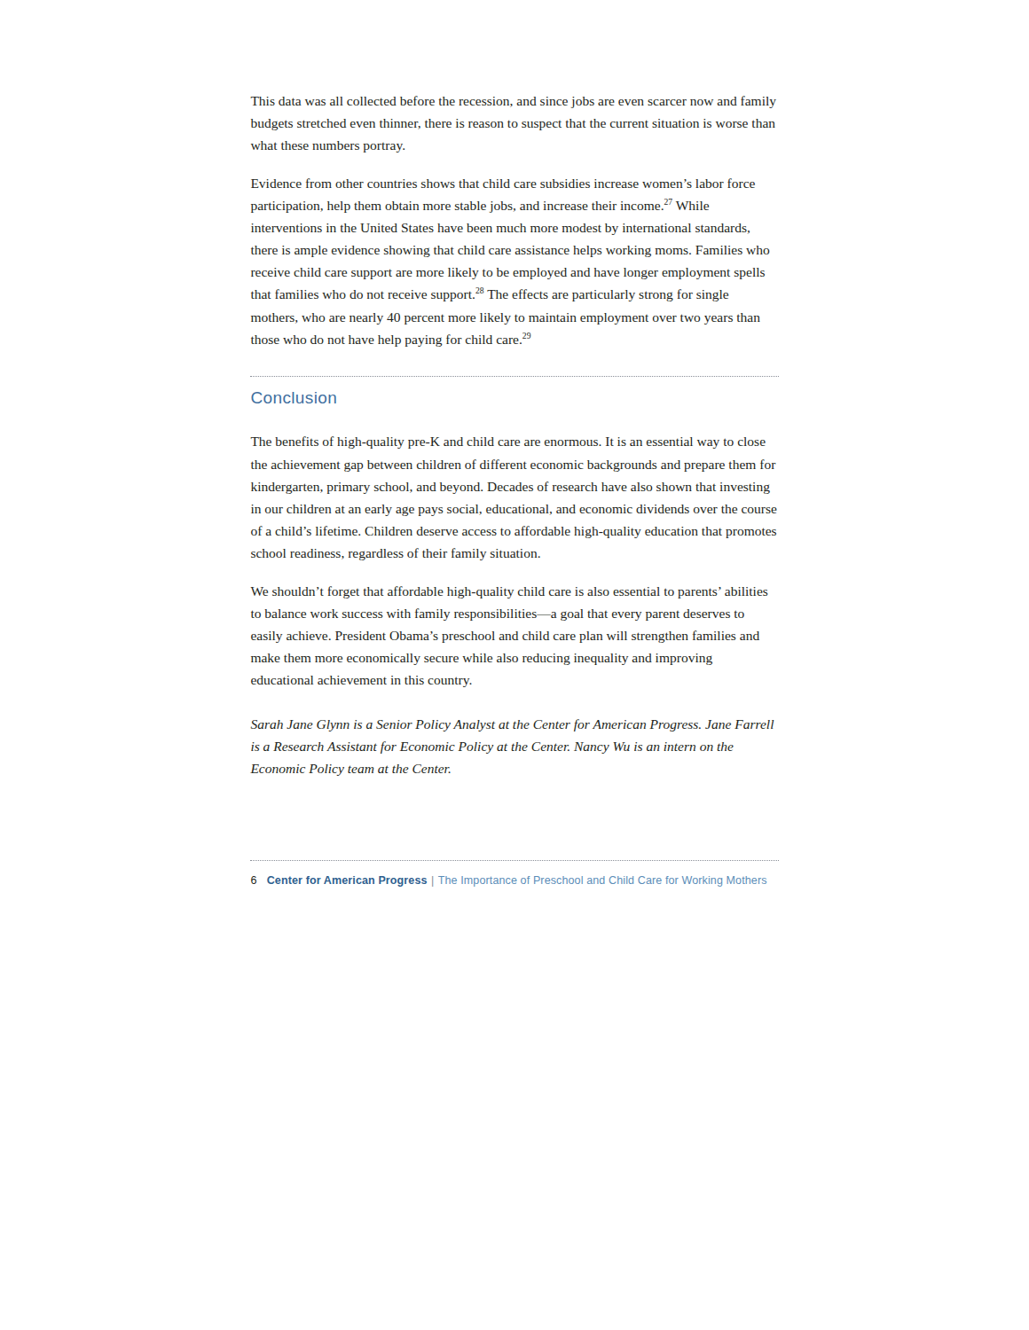This data was all collected before the recession, and since jobs are even scarcer now and family budgets stretched even thinner, there is reason to suspect that the current situation is worse than what these numbers portray.
Evidence from other countries shows that child care subsidies increase women’s labor force participation, help them obtain more stable jobs, and increase their income.27 While interventions in the United States have been much more modest by international standards, there is ample evidence showing that child care assistance helps working moms. Families who receive child care support are more likely to be employed and have longer employment spells that families who do not receive support.28 The effects are particularly strong for single mothers, who are nearly 40 percent more likely to maintain employment over two years than those who do not have help paying for child care.29
Conclusion
The benefits of high-quality pre-K and child care are enormous. It is an essential way to close the achievement gap between children of different economic backgrounds and prepare them for kindergarten, primary school, and beyond. Decades of research have also shown that investing in our children at an early age pays social, educational, and economic dividends over the course of a child’s lifetime. Children deserve access to affordable high-quality education that promotes school readiness, regardless of their family situation.
We shouldn’t forget that affordable high-quality child care is also essential to parents’ abilities to balance work success with family responsibilities—a goal that every parent deserves to easily achieve. President Obama’s preschool and child care plan will strengthen families and make them more economically secure while also reducing inequality and improving educational achievement in this country.
Sarah Jane Glynn is a Senior Policy Analyst at the Center for American Progress. Jane Farrell is a Research Assistant for Economic Policy at the Center. Nancy Wu is an intern on the Economic Policy team at the Center.
6 Center for American Progress|The Importance of Preschool and Child Care for Working Mothers